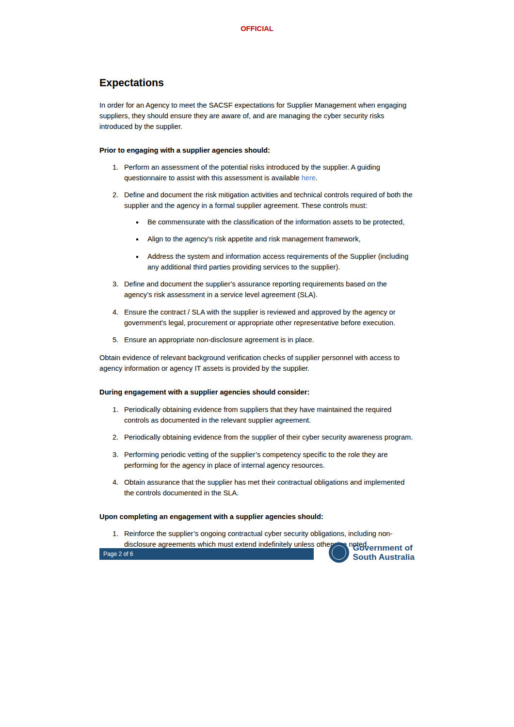OFFICIAL
Expectations
In order for an Agency to meet the SACSF expectations for Supplier Management when engaging suppliers, they should ensure they are aware of, and are managing the cyber security risks introduced by the supplier.
Prior to engaging with a supplier agencies should:
Perform an assessment of the potential risks introduced by the supplier. A guiding questionnaire to assist with this assessment is available here.
Define and document the risk mitigation activities and technical controls required of both the supplier and the agency in a formal supplier agreement. These controls must:
Be commensurate with the classification of the information assets to be protected,
Align to the agency’s risk appetite and risk management framework,
Address the system and information access requirements of the Supplier (including any additional third parties providing services to the supplier).
Define and document the supplier’s assurance reporting requirements based on the agency’s risk assessment in a service level agreement (SLA).
Ensure the contract / SLA with the supplier is reviewed and approved by the agency or government's legal, procurement or appropriate other representative before execution.
Ensure an appropriate non-disclosure agreement is in place.
Obtain evidence of relevant background verification checks of supplier personnel with access to agency information or agency IT assets is provided by the supplier.
During engagement with a supplier agencies should consider:
Periodically obtaining evidence from suppliers that they have maintained the required controls as documented in the relevant supplier agreement.
Periodically obtaining evidence from the supplier of their cyber security awareness program.
Performing periodic vetting of the supplier’s competency specific to the role they are performing for the agency in place of internal agency resources.
Obtain assurance that the supplier has met their contractual obligations and implemented the controls documented in the SLA.
Upon completing an engagement with a supplier agencies should:
Reinforce the supplier’s ongoing contractual cyber security obligations, including non-disclosure agreements which must extend indefinitely unless otherwise noted.
Page 2 of 6
Government of
South Australia